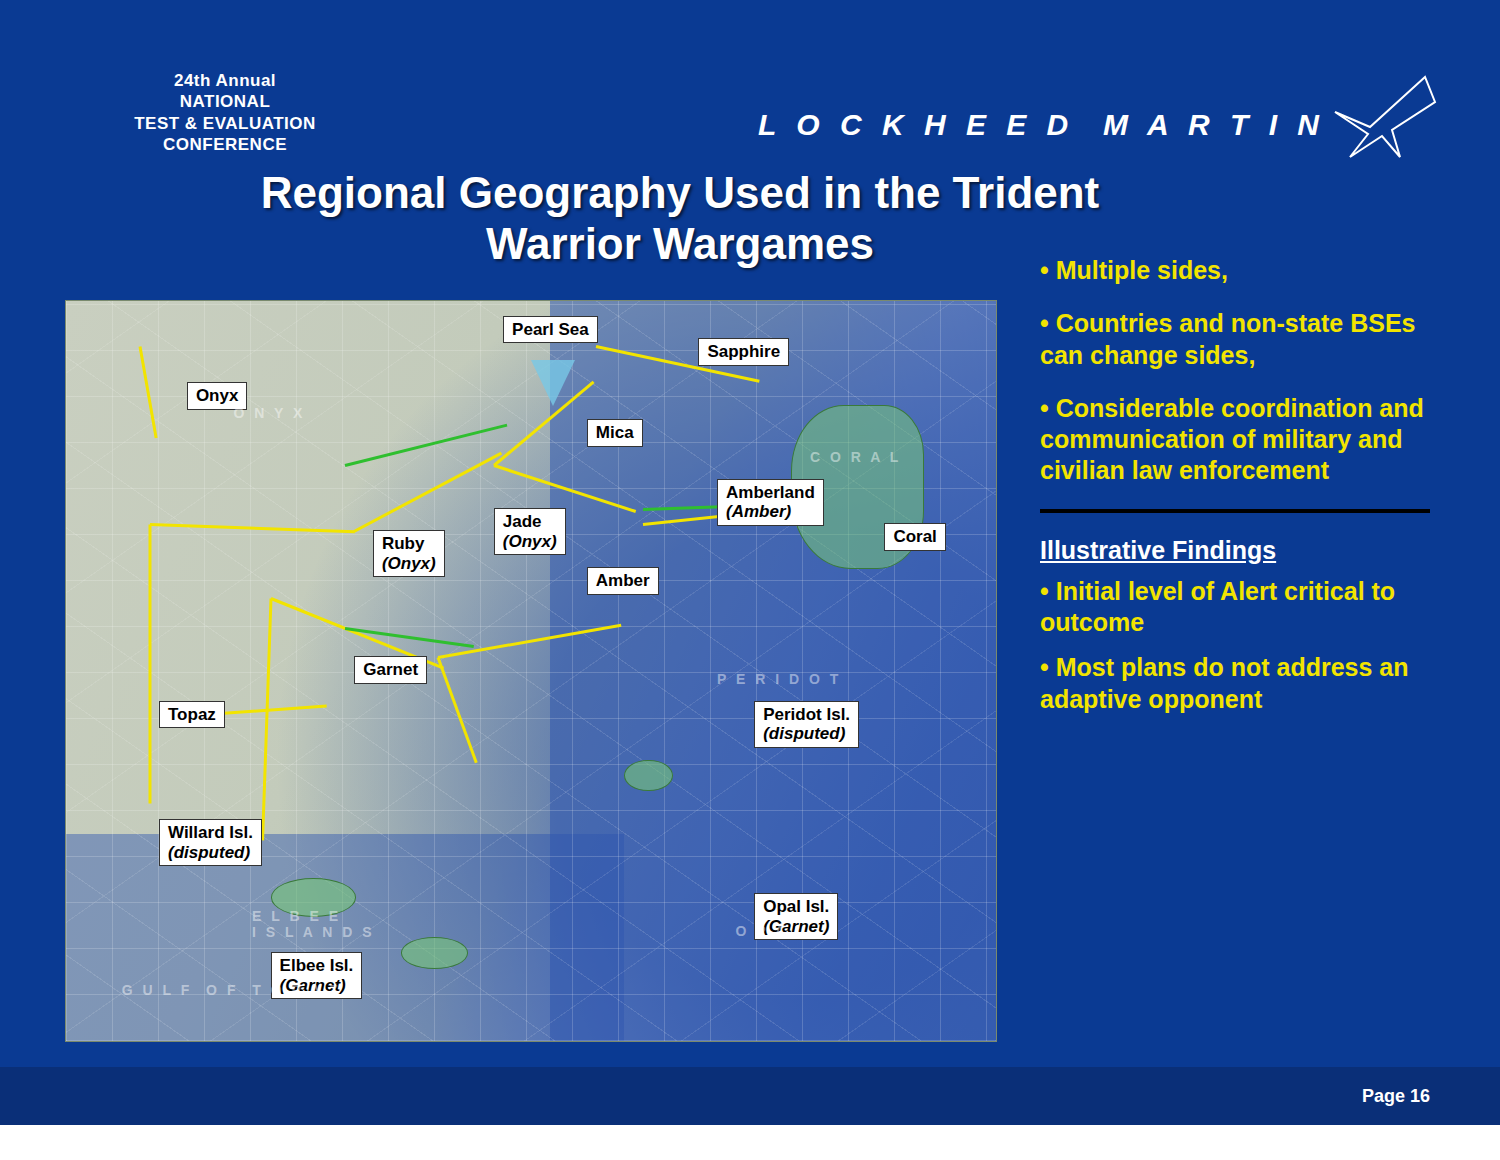24th Annual
NATIONAL
TEST & EVALUATION
CONFERENCE
L O C K H E E D M A R T I N
Regional Geography Used in the Trident
Warrior Wargames
Onyx
Pearl Sea
Sapphire
Mica
Amberland
(Amber)
Coral
Jade
(Onyx)
Ruby
(Onyx)
Amber
Garnet
Topaz
Peridot Isl.
(disputed)
Willard Isl.
(disputed)
Opal Isl.
(Garnet)
Elbee Isl.
(Garnet)
O N Y X
C O R A L
P E R I D O T
O P A L
E L B E E
I S L A N D S
G U L F O F T O P A Z
• Multiple sides,
• Countries and non-state BSEs can change sides,
• Considerable coordination and communication of military and civilian law enforcement
Illustrative Findings
• Initial level of Alert critical to outcome
• Most plans do not address an adaptive opponent
Page 16